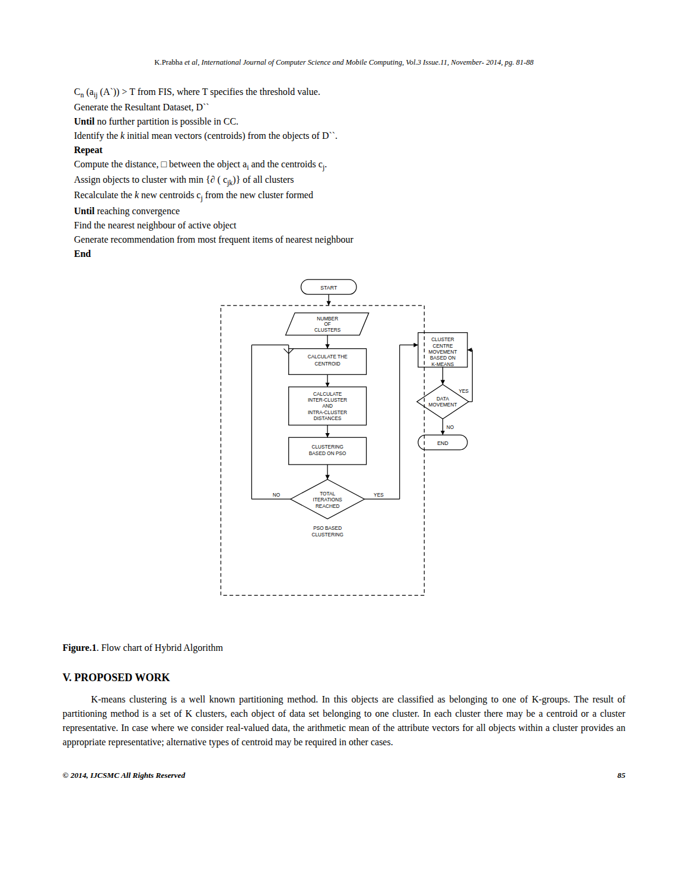K.Prabha et al, International Journal of Computer Science and Mobile Computing, Vol.3 Issue.11, November- 2014, pg. 81-88
Cn (aij (A`)) > T from FIS, where T specifies the threshold value.
Generate the Resultant Dataset, D``
Until no further partition is possible in CC.
Identify the k initial mean vectors (centroids) from the objects of D``.
Repeat
Compute the distance, □ between the object ai and the centroids cj.
Assign objects to cluster with min {∂ ( cjk)} of all clusters
Recalculate the k new centroids cj from the new cluster formed
Until reaching convergence
Find the nearest neighbour of active object
Generate recommendation from most frequent items of nearest neighbour
End
START NUMBER OF CLUSTERS CALCULATE THE CENTROID CALCULATE INTER-CLUSTER AND INTRA-CLUSTER DISTANCES CLUSTERING BASED ON PSO TOTAL ITERATIONS REACHED NO YES PSO BASED CLUSTERING CLUSTER CENTRE MOVEMENT BASED ON K-MEANS DATA MOVEMENT YES NO END
Figure.1. Flow chart of Hybrid Algorithm
V. PROPOSED WORK
K-means clustering is a well known partitioning method. In this objects are classified as belonging to one of K-groups. The result of partitioning method is a set of K clusters, each object of data set belonging to one cluster. In each cluster there may be a centroid or a cluster representative. In case where we consider real-valued data, the arithmetic mean of the attribute vectors for all objects within a cluster provides an appropriate representative; alternative types of centroid may be required in other cases.
© 2014, IJCSMC All Rights Reserved 85